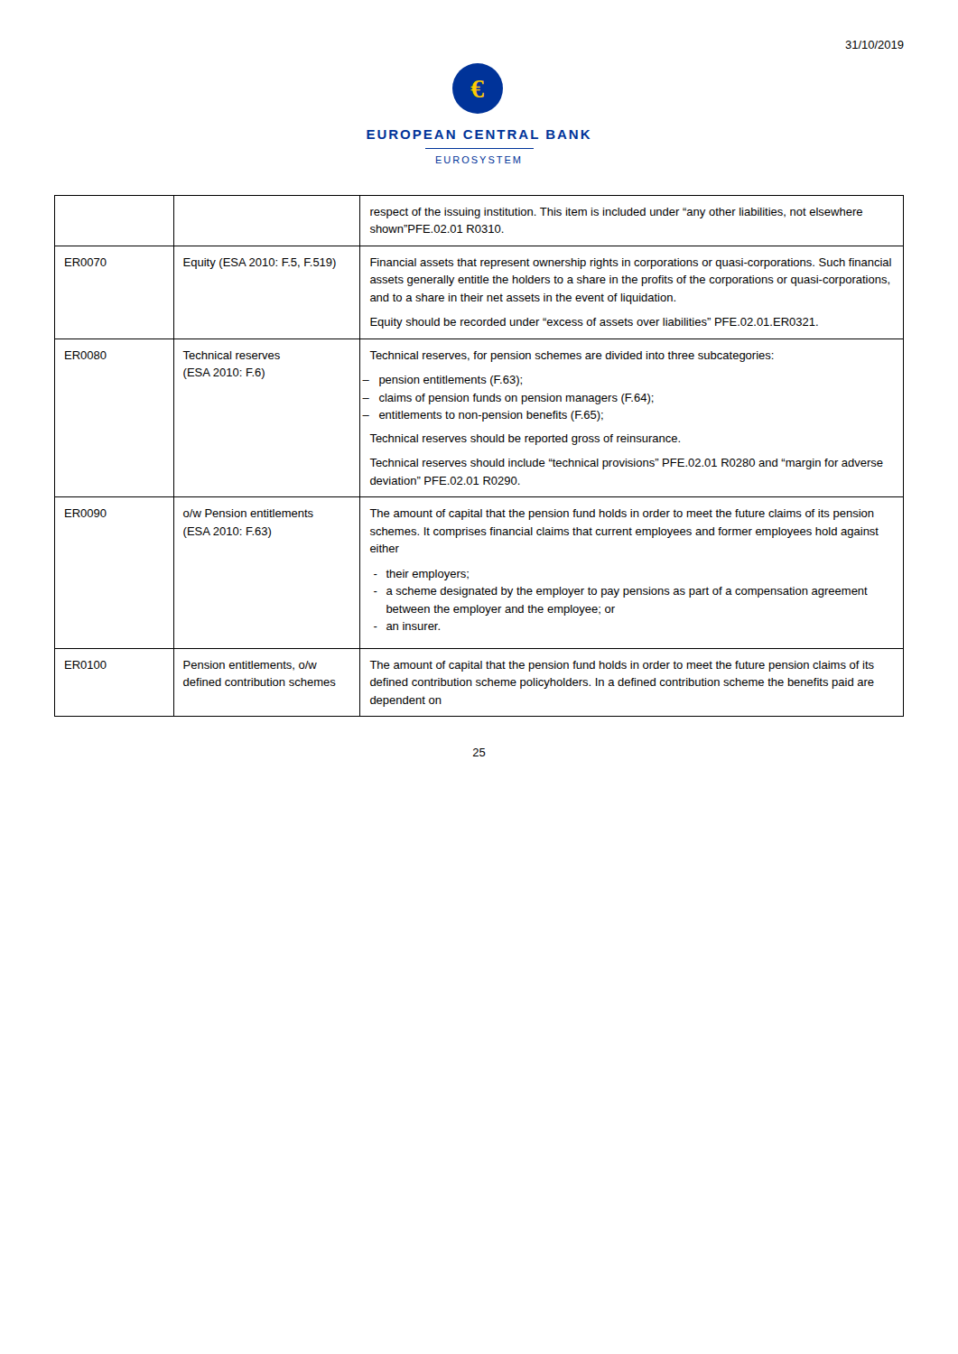31/10/2019
€
EUROPEAN CENTRAL BANK
EUROSYSTEM
| | | respect of the issuing institution. This item is included under “any other liabilities, not elsewhere shown”PFE.02.01 R0310. |
| ER0070 | Equity (ESA 2010: F.5, F.519) | Financial assets that represent ownership rights in corporations or quasi-corporations. Such financial assets generally entitle the holders to a share in the profits of the corporations or quasi-corporations, and to a share in their net assets in the event of liquidation. Equity should be recorded under “excess of assets over liabilities” PFE.02.01.ER0321. |
| ER0080 | Technical reserves (ESA 2010: F.6) | Technical reserves, for pension schemes are divided into three subcategories: pension entitlements (F.63); claims of pension funds on pension managers (F.64); entitlements to non-pension benefits (F.65); Technical reserves should be reported gross of reinsurance. Technical reserves should include “technical provisions” PFE.02.01 R0280 and “margin for adverse deviation” PFE.02.01 R0290. |
| ER0090 | o/w Pension entitlements (ESA 2010: F.63) | The amount of capital that the pension fund holds in order to meet the future claims of its pension schemes. It comprises financial claims that current employees and former employees hold against either their employers; a scheme designated by the employer to pay pensions as part of a compensation agreement between the employer and the employee; or an insurer. |
| ER0100 | Pension entitlements, o/w defined contribution schemes | The amount of capital that the pension fund holds in order to meet the future pension claims of its defined contribution scheme policyholders. In a defined contribution scheme the benefits paid are dependent on |
25